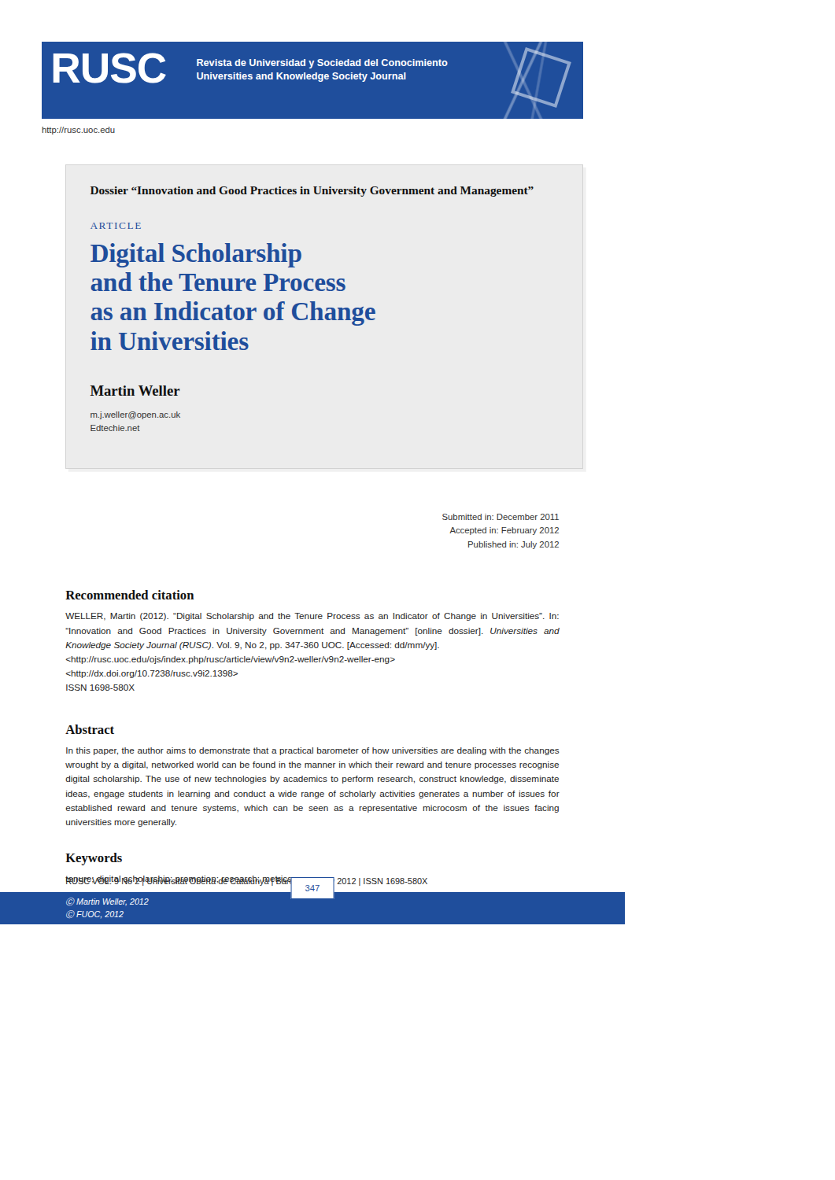RUSC
Revista de Universidad y Sociedad del Conocimiento Universities and Knowledge Society Journal
http://rusc.uoc.edu
Dossier “Innovation and Good Practices in University Government and Management”
Article
Digital Scholarship
and the Tenure Process
as an Indicator of Change
in Universities
Martin Weller
m.j.weller@open.ac.uk
Edtechie.net
Submitted in: December 2011
Accepted in: February 2012
Published in: July 2012
Recommended citation
WELLER, Martin (2012). “Digital Scholarship and the Tenure Process as an Indicator of Change in Universities”. In: “Innovation and Good Practices in University Government and Management” [online dossier]. Universities and Knowledge Society Journal (RUSC). Vol. 9, No 2, pp. 347-360 UOC. [Accessed: dd/mm/yy].
<http://rusc.uoc.edu/ojs/index.php/rusc/article/view/v9n2-weller/v9n2-weller-eng>
<http://dx.doi.org/10.7238/rusc.v9i2.1398>
ISSN 1698-580X
Abstract
In this paper, the author aims to demonstrate that a practical barometer of how universities are dealing with the changes wrought by a digital, networked world can be found in the manner in which their reward and tenure processes recognise digital scholarship. The use of new technologies by academics to perform research, construct knowledge, disseminate ideas, engage students in learning and conduct a wide range of scholarly activities generates a number of issues for established reward and tenure systems, which can be seen as a representative microcosm of the issues facing universities more generally.
Keywords
tenure; digital scholarship; promotion; research; metrics
RUSC VOL. 9 No 2 | Universitat Oberta de Catalunya | Barcelona, July 2012 | ISSN 1698-580X
347
Ⓒ Martin Weller, 2012
Ⓒ FUOC, 2012